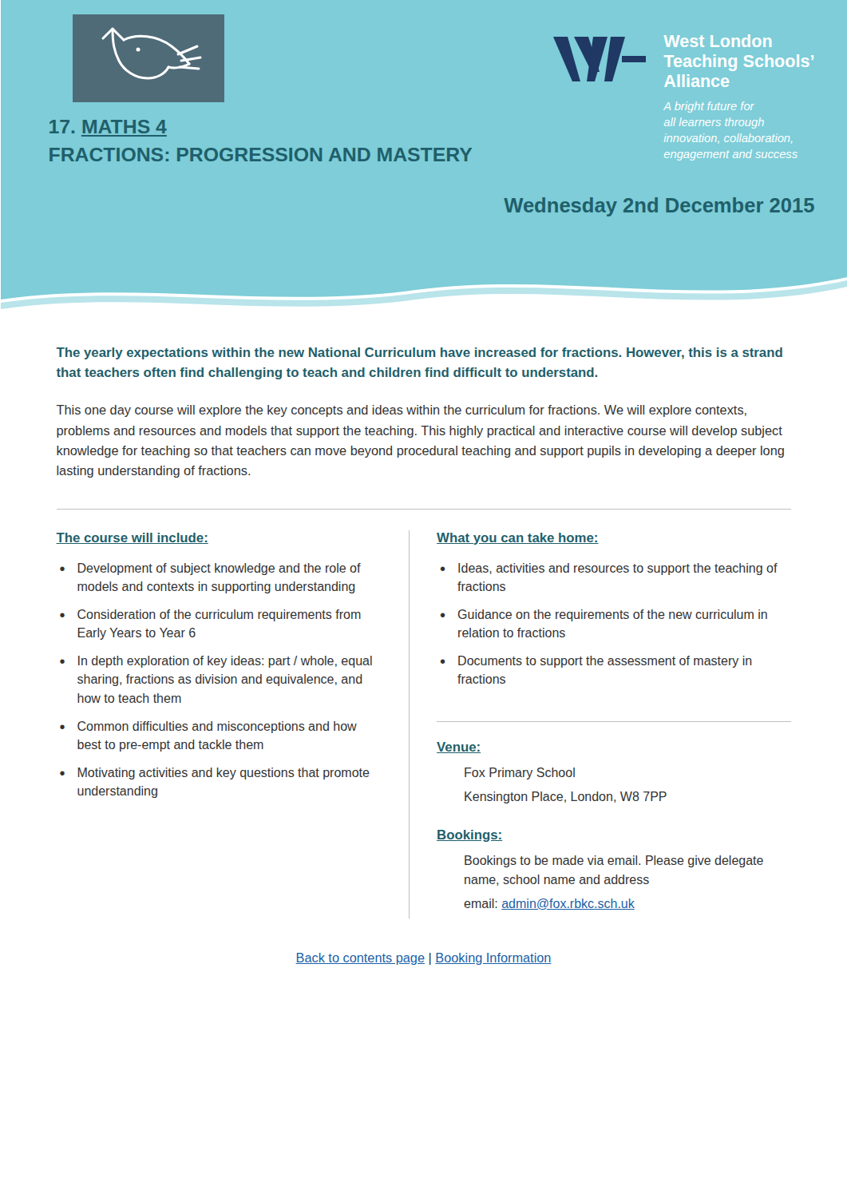17. MATHS 4 FRACTIONS: PROGRESSION AND MASTERY
West London
Teaching Schools’
Alliance
A bright future for
all learners through
innovation, collaboration,
engagement and success
Wednesday 2nd December 2015
The yearly expectations within the new National Curriculum have increased for fractions. However, this is a strand that teachers often find challenging to teach and children find difficult to understand.
This one day course will explore the key concepts and ideas within the curriculum for fractions. We will explore contexts, problems and resources and models that support the teaching. This highly practical and interactive course will develop subject knowledge for teaching so that teachers can move beyond procedural teaching and support pupils in developing a deeper long lasting understanding of fractions.
The course will include:
Development of subject knowledge and the role of models and contexts in supporting understanding
Consideration of the curriculum requirements from Early Years to Year 6
In depth exploration of key ideas: part / whole, equal sharing, fractions as division and equivalence, and how to teach them
Common difficulties and misconceptions and how best to pre-empt and tackle them
Motivating activities and key questions that promote understanding
What you can take home:
Ideas, activities and resources to support the teaching of fractions
Guidance on the requirements of the new curriculum in relation to fractions
Documents to support the assessment of mastery in fractions
Venue:
Fox Primary School
Kensington Place, London, W8 7PP
Bookings:
Bookings to be made via email. Please give delegate name, school name and address
email: admin@fox.rbkc.sch.uk
Back to contents page | Booking Information